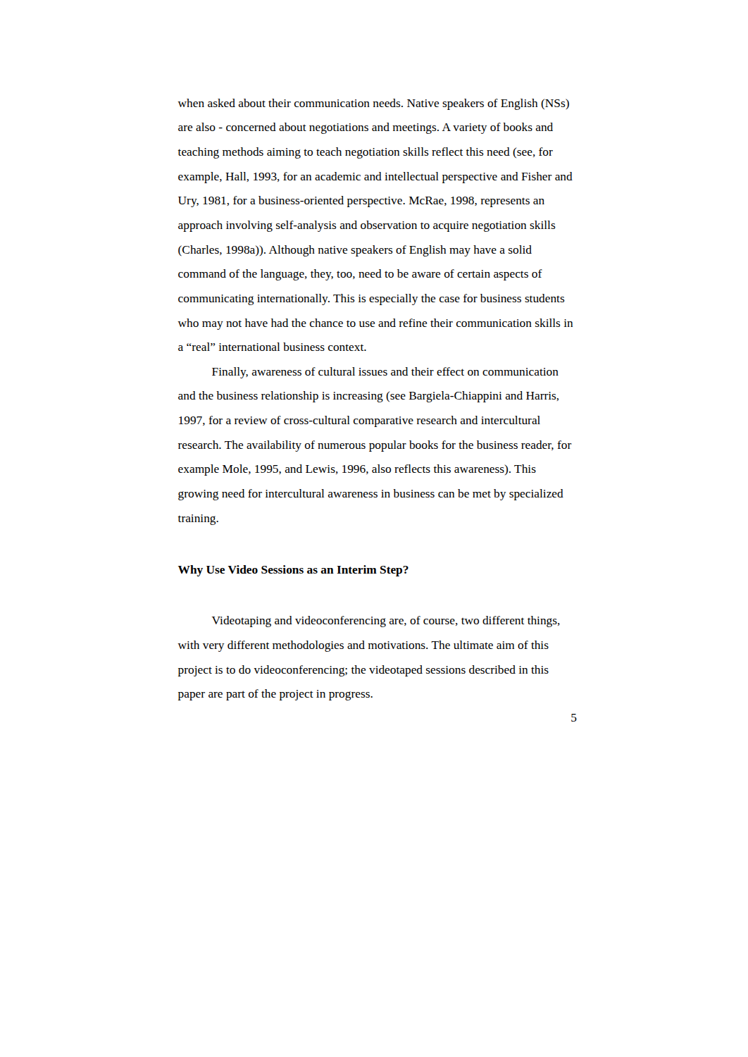when asked about their communication needs. Native speakers of English (NSs) are also - concerned about negotiations and meetings. A variety of books and teaching methods aiming to teach negotiation skills reflect this need (see, for example, Hall, 1993, for an academic and intellectual perspective and Fisher and Ury, 1981, for a business-oriented perspective. McRae, 1998, represents an approach involving self-analysis and observation to acquire negotiation skills (Charles, 1998a)). Although native speakers of English may have a solid command of the language, they, too, need to be aware of certain aspects of communicating internationally. This is especially the case for business students who may not have had the chance to use and refine their communication skills in a “real” international business context.
Finally, awareness of cultural issues and their effect on communication and the business relationship is increasing (see Bargiela-Chiappini and Harris, 1997, for a review of cross-cultural comparative research and intercultural research. The availability of numerous popular books for the business reader, for example Mole, 1995, and Lewis, 1996, also reflects this awareness). This growing need for intercultural awareness in business can be met by specialized training.
Why Use Video Sessions as an Interim Step?
Videotaping and videoconferencing are, of course, two different things, with very different methodologies and motivations. The ultimate aim of this project is to do videoconferencing; the videotaped sessions described in this paper are part of the project in progress.
5